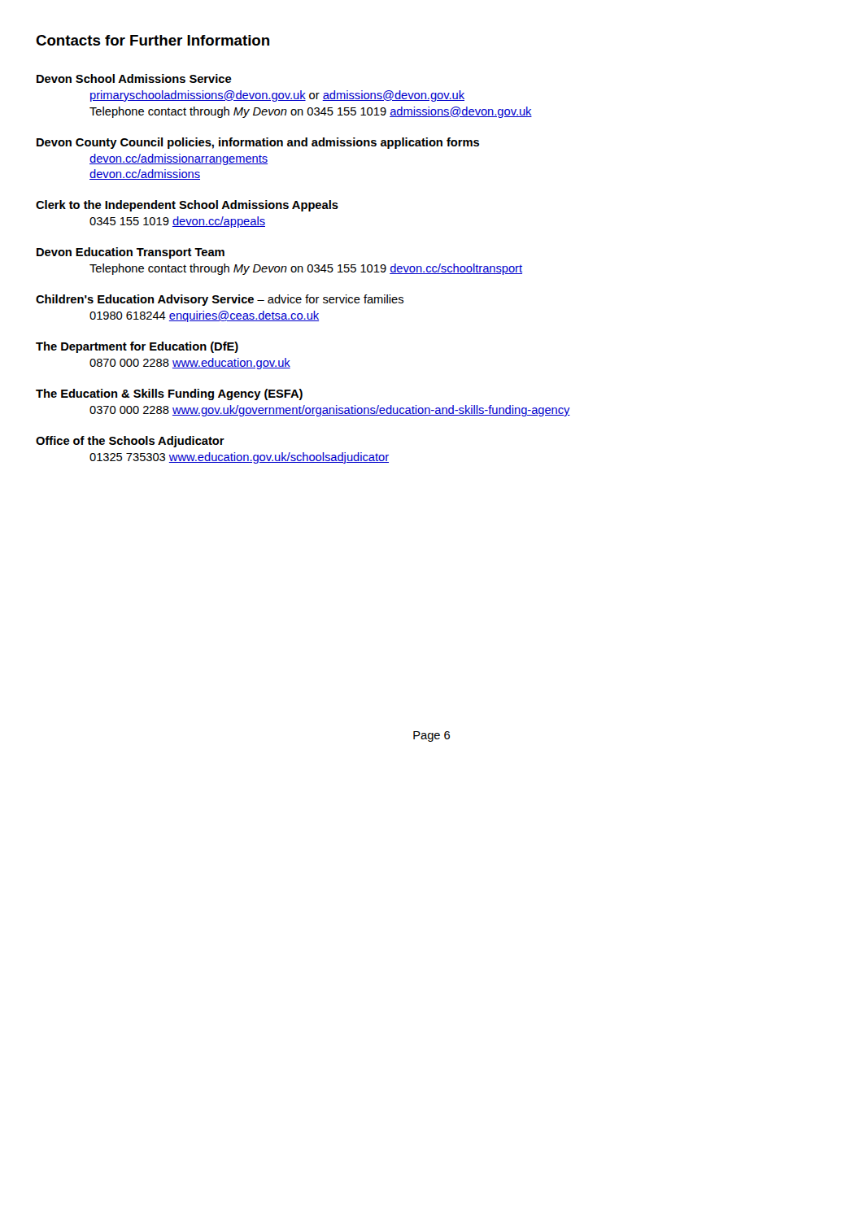Contacts for Further Information
Devon School Admissions Service
primaryschooladmissions@devon.gov.uk or admissions@devon.gov.uk
Telephone contact through My Devon on 0345 155 1019 admissions@devon.gov.uk
Devon County Council policies, information and admissions application forms
devon.cc/admissionarrangements
devon.cc/admissions
Clerk to the Independent School Admissions Appeals
0345 155 1019 devon.cc/appeals
Devon Education Transport Team
Telephone contact through My Devon on 0345 155 1019 devon.cc/schooltransport
Children's Education Advisory Service
– advice for service families
01980 618244 enquiries@ceas.detsa.co.uk
The Department for Education (DfE)
0870 000 2288 www.education.gov.uk
The Education & Skills Funding Agency (ESFA)
0370 000 2288 www.gov.uk/government/organisations/education-and-skills-funding-agency
Office of the Schools Adjudicator
01325 735303 www.education.gov.uk/schoolsadjudicator
Page 6